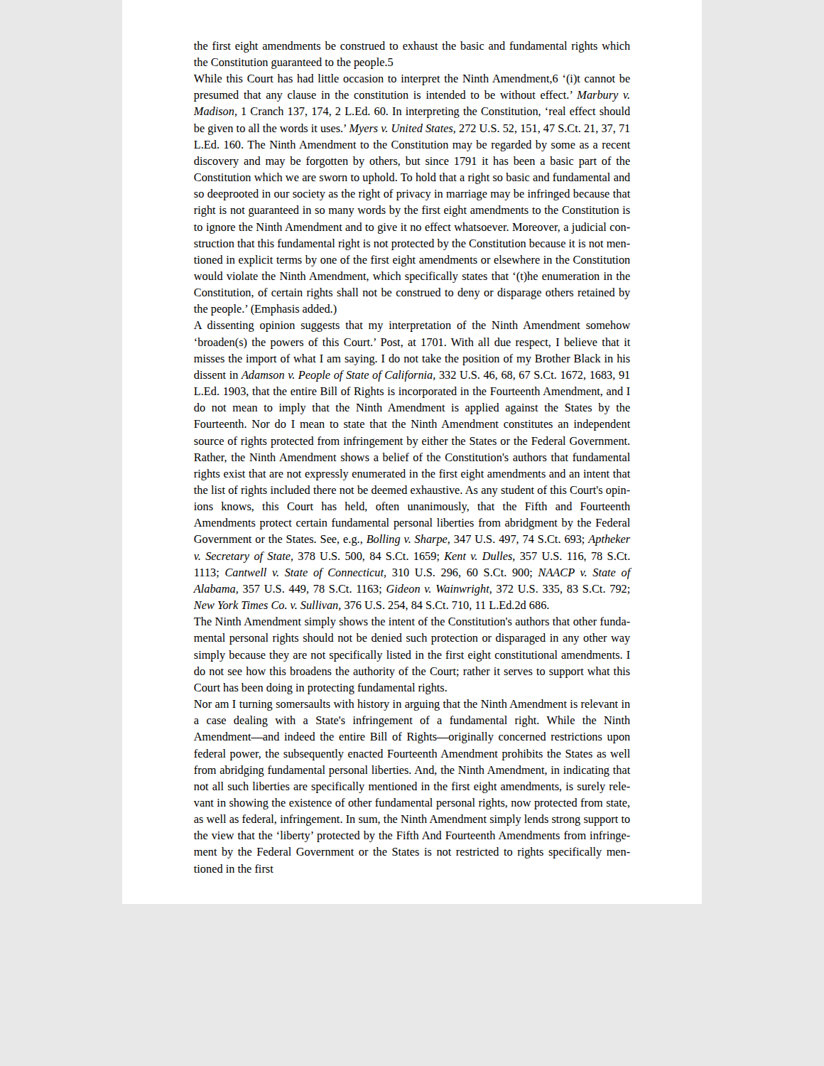the first eight amendments be construed to exhaust the basic and fundamental rights which the Constitution guaranteed to the people.5
While this Court has had little occasion to interpret the Ninth Amendment,6 ‘(i)t cannot be presumed that any clause in the constitution is intended to be without effect.’ Marbury v. Madison, 1 Cranch 137, 174, 2 L.Ed. 60. In interpreting the Constitution, ‘real effect should be given to all the words it uses.’ Myers v. United States, 272 U.S. 52, 151, 47 S.Ct. 21, 37, 71 L.Ed. 160. The Ninth Amendment to the Constitution may be regarded by some as a recent discovery and may be forgotten by others, but since 1791 it has been a basic part of the Constitution which we are sworn to uphold. To hold that a right so basic and fundamental and so deeprooted in our society as the right of privacy in marriage may be infringed because that right is not guaranteed in so many words by the first eight amendments to the Constitution is to ignore the Ninth Amendment and to give it no effect whatsoever. Moreover, a judicial construction that this fundamental right is not protected by the Constitution because it is not mentioned in explicit terms by one of the first eight amendments or elsewhere in the Constitution would violate the Ninth Amendment, which specifically states that ‘(t)he enumeration in the Constitution, of certain rights shall not be construed to deny or disparage others retained by the people.’ (Emphasis added.)
A dissenting opinion suggests that my interpretation of the Ninth Amendment somehow ‘broaden(s) the powers of this Court.’ Post, at 1701. With all due respect, I believe that it misses the import of what I am saying. I do not take the position of my Brother Black in his dissent in Adamson v. People of State of California, 332 U.S. 46, 68, 67 S.Ct. 1672, 1683, 91 L.Ed. 1903, that the entire Bill of Rights is incorporated in the Fourteenth Amendment, and I do not mean to imply that the Ninth Amendment is applied against the States by the Fourteenth. Nor do I mean to state that the Ninth Amendment constitutes an independent source of rights protected from infringement by either the States or the Federal Government. Rather, the Ninth Amendment shows a belief of the Constitution's authors that fundamental rights exist that are not expressly enumerated in the first eight amendments and an intent that the list of rights included there not be deemed exhaustive. As any student of this Court's opinions knows, this Court has held, often unanimously, that the Fifth and Fourteenth Amendments protect certain fundamental personal liberties from abridgment by the Federal Government or the States. See, e.g., Bolling v. Sharpe, 347 U.S. 497, 74 S.Ct. 693; Aptheker v. Secretary of State, 378 U.S. 500, 84 S.Ct. 1659; Kent v. Dulles, 357 U.S. 116, 78 S.Ct. 1113; Cantwell v. State of Connecticut, 310 U.S. 296, 60 S.Ct. 900; NAACP v. State of Alabama, 357 U.S. 449, 78 S.Ct. 1163; Gideon v. Wainwright, 372 U.S. 335, 83 S.Ct. 792; New York Times Co. v. Sullivan, 376 U.S. 254, 84 S.Ct. 710, 11 L.Ed.2d 686.
The Ninth Amendment simply shows the intent of the Constitution's authors that other fundamental personal rights should not be denied such protection or disparaged in any other way simply because they are not specifically listed in the first eight constitutional amendments. I do not see how this broadens the authority of the Court; rather it serves to support what this Court has been doing in protecting fundamental rights.
Nor am I turning somersaults with history in arguing that the Ninth Amendment is relevant in a case dealing with a State's infringement of a fundamental right. While the Ninth Amendment—and indeed the entire Bill of Rights—originally concerned restrictions upon federal power, the subsequently enacted Fourteenth Amendment prohibits the States as well from abridging fundamental personal liberties. And, the Ninth Amendment, in indicating that not all such liberties are specifically mentioned in the first eight amendments, is surely relevant in showing the existence of other fundamental personal rights, now protected from state, as well as federal, infringement. In sum, the Ninth Amendment simply lends strong support to the view that the ‘liberty’ protected by the Fifth And Fourteenth Amendments from infringement by the Federal Government or the States is not restricted to rights specifically mentioned in the first